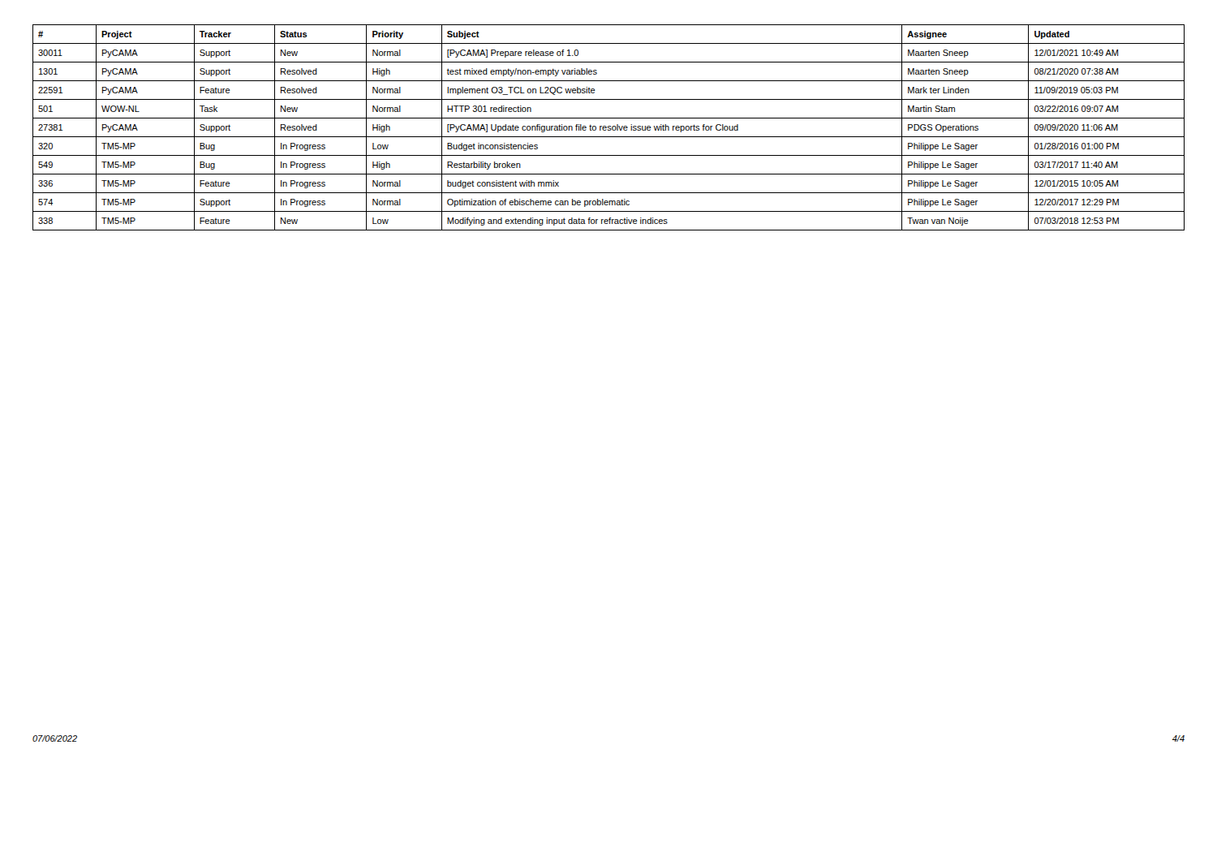| # | Project | Tracker | Status | Priority | Subject | Assignee | Updated |
| --- | --- | --- | --- | --- | --- | --- | --- |
| 30011 | PyCAMA | Support | New | Normal | [PyCAMA] Prepare release of 1.0 | Maarten Sneep | 12/01/2021 10:49 AM |
| 1301 | PyCAMA | Support | Resolved | High | test mixed empty/non-empty variables | Maarten Sneep | 08/21/2020 07:38 AM |
| 22591 | PyCAMA | Feature | Resolved | Normal | Implement O3_TCL on L2QC website | Mark ter Linden | 11/09/2019 05:03 PM |
| 501 | WOW-NL | Task | New | Normal | HTTP 301 redirection | Martin Stam | 03/22/2016 09:07 AM |
| 27381 | PyCAMA | Support | Resolved | High | [PyCAMA] Update configuration file to resolve issue with reports for Cloud | PDGS Operations | 09/09/2020 11:06 AM |
| 320 | TM5-MP | Bug | In Progress | Low | Budget inconsistencies | Philippe Le Sager | 01/28/2016 01:00 PM |
| 549 | TM5-MP | Bug | In Progress | High | Restarbility broken | Philippe Le Sager | 03/17/2017 11:40 AM |
| 336 | TM5-MP | Feature | In Progress | Normal | budget consistent with mmix | Philippe Le Sager | 12/01/2015 10:05 AM |
| 574 | TM5-MP | Support | In Progress | Normal | Optimization of ebischeme can be problematic | Philippe Le Sager | 12/20/2017 12:29 PM |
| 338 | TM5-MP | Feature | New | Low | Modifying and extending input data for refractive indices | Twan van Noije | 07/03/2018 12:53 PM |
07/06/2022 4/4